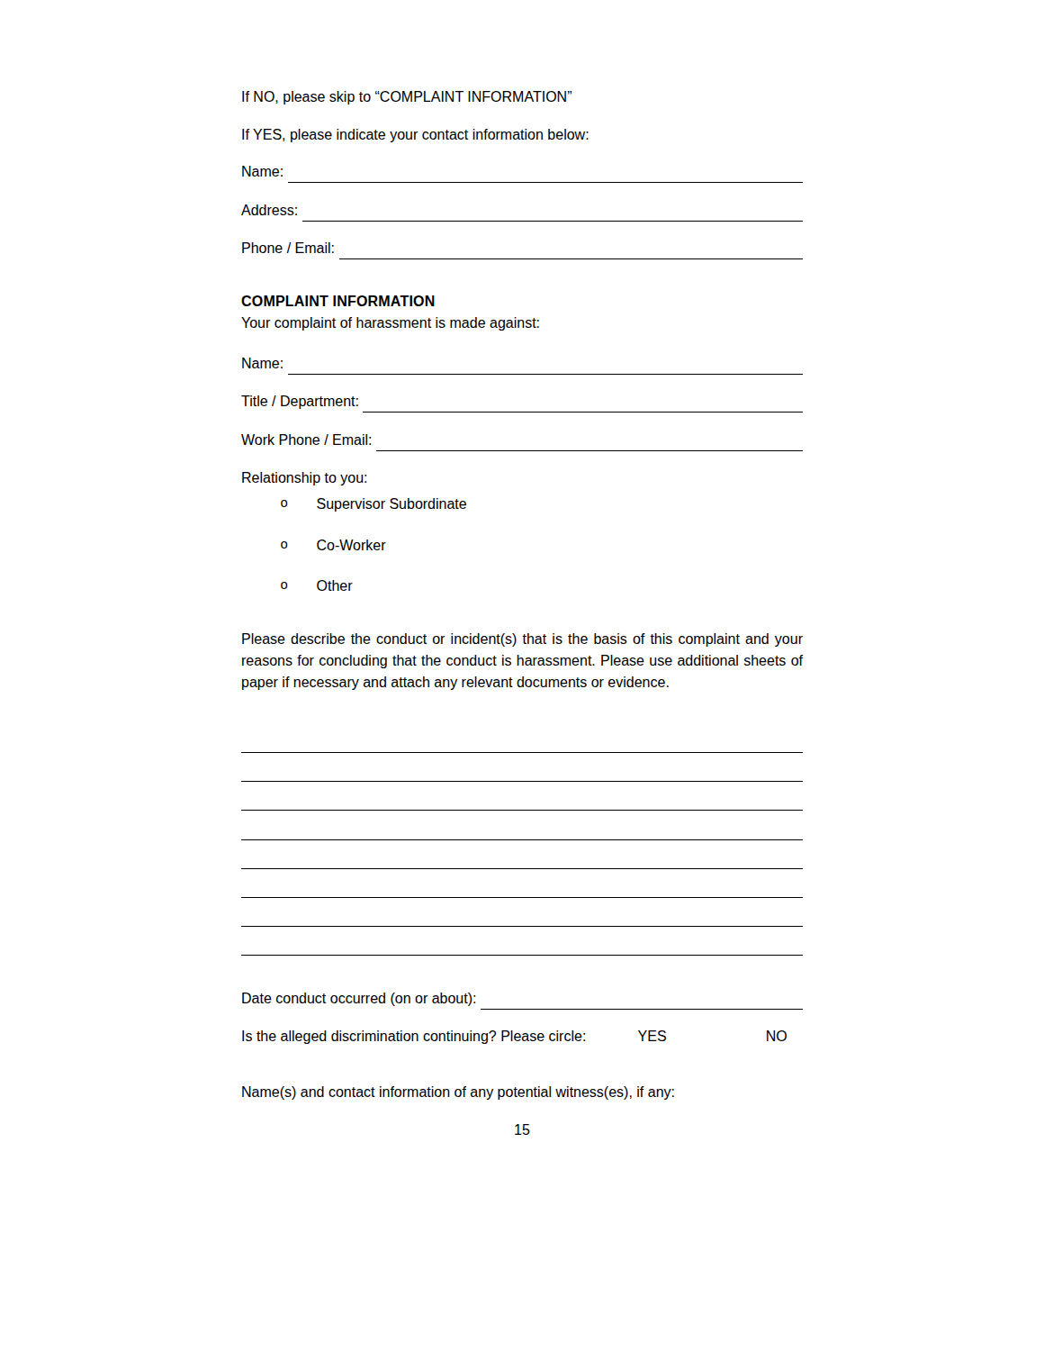If NO, please skip to “COMPLAINT INFORMATION”
If YES, please indicate your contact information below:
Name:
Address:
Phone / Email:
COMPLAINT INFORMATION
Your complaint of harassment is made against:
Name:
Title / Department:
Work Phone / Email:
Relationship to you:
Supervisor Subordinate
Co-Worker
Other
Please describe the conduct or incident(s) that is the basis of this complaint and your reasons for concluding that the conduct is harassment. Please use additional sheets of paper if necessary and attach any relevant documents or evidence.
Date conduct occurred (on or about):
Is the alleged discrimination continuing? Please circle: YES NO
Name(s) and contact information of any potential witness(es), if any:
15